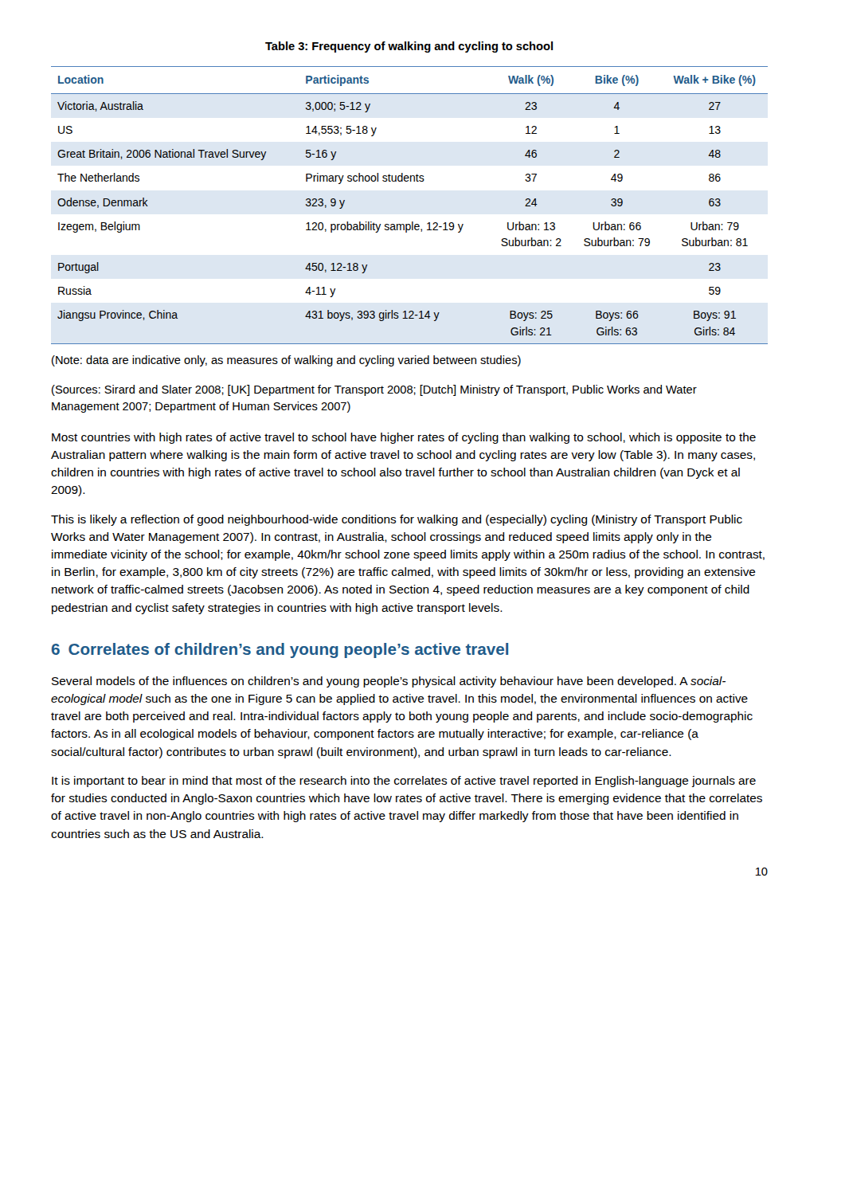Table 3: Frequency of walking and cycling to school
| Location | Participants | Walk (%) | Bike (%) | Walk + Bike (%) |
| --- | --- | --- | --- | --- |
| Victoria, Australia | 3,000; 5-12 y | 23 | 4 | 27 |
| US | 14,553; 5-18 y | 12 | 1 | 13 |
| Great Britain, 2006 National Travel Survey | 5-16 y | 46 | 2 | 48 |
| The Netherlands | Primary school students | 37 | 49 | 86 |
| Odense, Denmark | 323, 9 y | 24 | 39 | 63 |
| Izegem, Belgium | 120, probability sample, 12-19 y | Urban: 13 Suburban: 2 | Urban: 66 Suburban: 79 | Urban: 79 Suburban: 81 |
| Portugal | 450, 12-18 y | | | 23 |
| Russia | 4-11 y | | | 59 |
| Jiangsu Province, China | 431 boys, 393 girls 12-14 y | Boys: 25 Girls: 21 | Boys: 66 Girls: 63 | Boys: 91 Girls: 84 |
(Note: data are indicative only, as measures of walking and cycling varied between studies)
(Sources: Sirard and Slater 2008; [UK] Department for Transport 2008; [Dutch] Ministry of Transport, Public Works and Water Management 2007; Department of Human Services 2007)
Most countries with high rates of active travel to school have higher rates of cycling than walking to school, which is opposite to the Australian pattern where walking is the main form of active travel to school and cycling rates are very low (Table 3). In many cases, children in countries with high rates of active travel to school also travel further to school than Australian children (van Dyck et al 2009).
This is likely a reflection of good neighbourhood-wide conditions for walking and (especially) cycling (Ministry of Transport Public Works and Water Management 2007). In contrast, in Australia, school crossings and reduced speed limits apply only in the immediate vicinity of the school; for example, 40km/hr school zone speed limits apply within a 250m radius of the school. In contrast, in Berlin, for example, 3,800 km of city streets (72%) are traffic calmed, with speed limits of 30km/hr or less, providing an extensive network of traffic-calmed streets (Jacobsen 2006). As noted in Section 4, speed reduction measures are a key component of child pedestrian and cyclist safety strategies in countries with high active transport levels.
6 Correlates of children’s and young people’s active travel
Several models of the influences on children’s and young people’s physical activity behaviour have been developed. A social-ecological model such as the one in Figure 5 can be applied to active travel. In this model, the environmental influences on active travel are both perceived and real. Intra-individual factors apply to both young people and parents, and include socio-demographic factors. As in all ecological models of behaviour, component factors are mutually interactive; for example, car-reliance (a social/cultural factor) contributes to urban sprawl (built environment), and urban sprawl in turn leads to car-reliance.
It is important to bear in mind that most of the research into the correlates of active travel reported in English-language journals are for studies conducted in Anglo-Saxon countries which have low rates of active travel. There is emerging evidence that the correlates of active travel in non-Anglo countries with high rates of active travel may differ markedly from those that have been identified in countries such as the US and Australia.
10